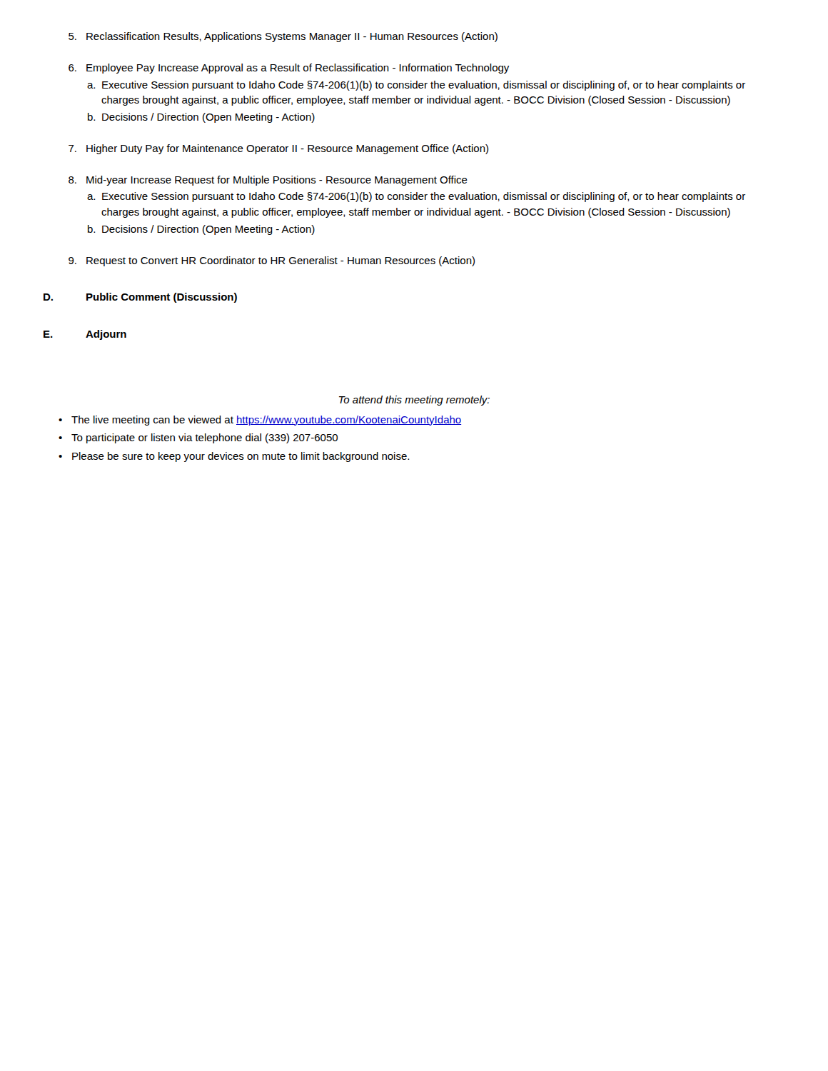5. Reclassification Results, Applications Systems Manager II - Human Resources (Action)
6. Employee Pay Increase Approval as a Result of Reclassification - Information Technology
a. Executive Session pursuant to Idaho Code §74-206(1)(b) to consider the evaluation, dismissal or disciplining of, or to hear complaints or charges brought against, a public officer, employee, staff member or individual agent. - BOCC Division (Closed Session - Discussion)
b. Decisions / Direction (Open Meeting - Action)
7. Higher Duty Pay for Maintenance Operator II - Resource Management Office (Action)
8. Mid-year Increase Request for Multiple Positions - Resource Management Office
a. Executive Session pursuant to Idaho Code §74-206(1)(b) to consider the evaluation, dismissal or disciplining of, or to hear complaints or charges brought against, a public officer, employee, staff member or individual agent. - BOCC Division (Closed Session - Discussion)
b. Decisions / Direction (Open Meeting - Action)
9. Request to Convert HR Coordinator to HR Generalist - Human Resources (Action)
D. Public Comment (Discussion)
E. Adjourn
To attend this meeting remotely:
The live meeting can be viewed at https://www.youtube.com/KootenaiCountyIdaho
To participate or listen via telephone dial (339) 207-6050
Please be sure to keep your devices on mute to limit background noise.